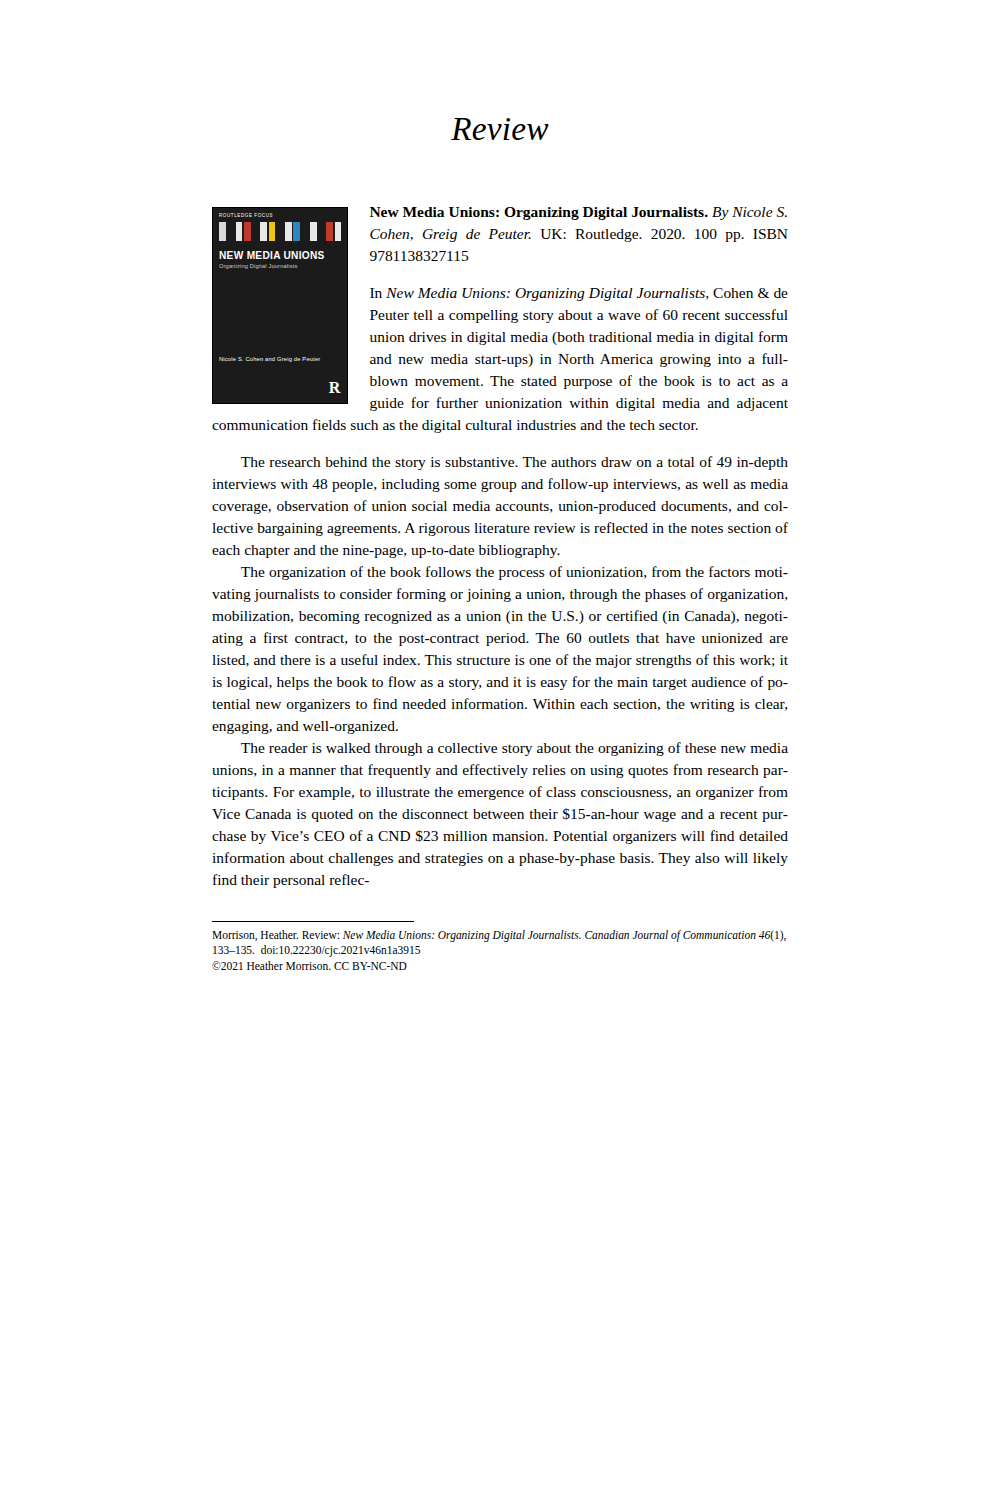Review
ROUTLEDGE FOCUS
NEW MEDIA UNIONS
Organizing Digital Journalists
Nicole S. Cohen and Greig de Peuter
R
New Media Unions: Organizing Digital Journalists. By Nicole S. Cohen, Greig de Peuter. UK: Routledge. 2020. 100 pp. ISBN 9781138327115
In New Media Unions: Organizing Digital Journalists, Cohen & de Peuter tell a compelling story about a wave of 60 recent successful union drives in digital media (both traditional media in digital form and new media start-ups) in North America growing into a full-blown movement. The stated purpose of the book is to act as a guide for further unionization within digital media and adjacent communication fields such as the digital cultural industries and the tech sector.
The research behind the story is substantive. The authors draw on a total of 49 in-depth interviews with 48 people, including some group and follow-up interviews, as well as media coverage, observation of union social media accounts, union-produced documents, and collective bargaining agreements. A rigorous literature review is reflected in the notes section of each chapter and the nine-page, up-to-date bibliography.
The organization of the book follows the process of unionization, from the factors motivating journalists to consider forming or joining a union, through the phases of organization, mobilization, becoming recognized as a union (in the U.S.) or certified (in Canada), negotiating a first contract, to the post-contract period. The 60 outlets that have unionized are listed, and there is a useful index. This structure is one of the major strengths of this work; it is logical, helps the book to flow as a story, and it is easy for the main target audience of potential new organizers to find needed information. Within each section, the writing is clear, engaging, and well-organized.
The reader is walked through a collective story about the organizing of these new media unions, in a manner that frequently and effectively relies on using quotes from research participants. For example, to illustrate the emergence of class consciousness, an organizer from Vice Canada is quoted on the disconnect between their $15-an-hour wage and a recent purchase by Vice’s CEO of a CND $23 million mansion. Potential organizers will find detailed information about challenges and strategies on a phase-by-phase basis. They also will likely find their personal reflec-
Morrison, Heather. Review: New Media Unions: Organizing Digital Journalists. Canadian Journal of Communication 46(1), 133–135. doi:10.22230/cjc.2021v46n1a3915
©2021 Heather Morrison. CC BY-NC-ND